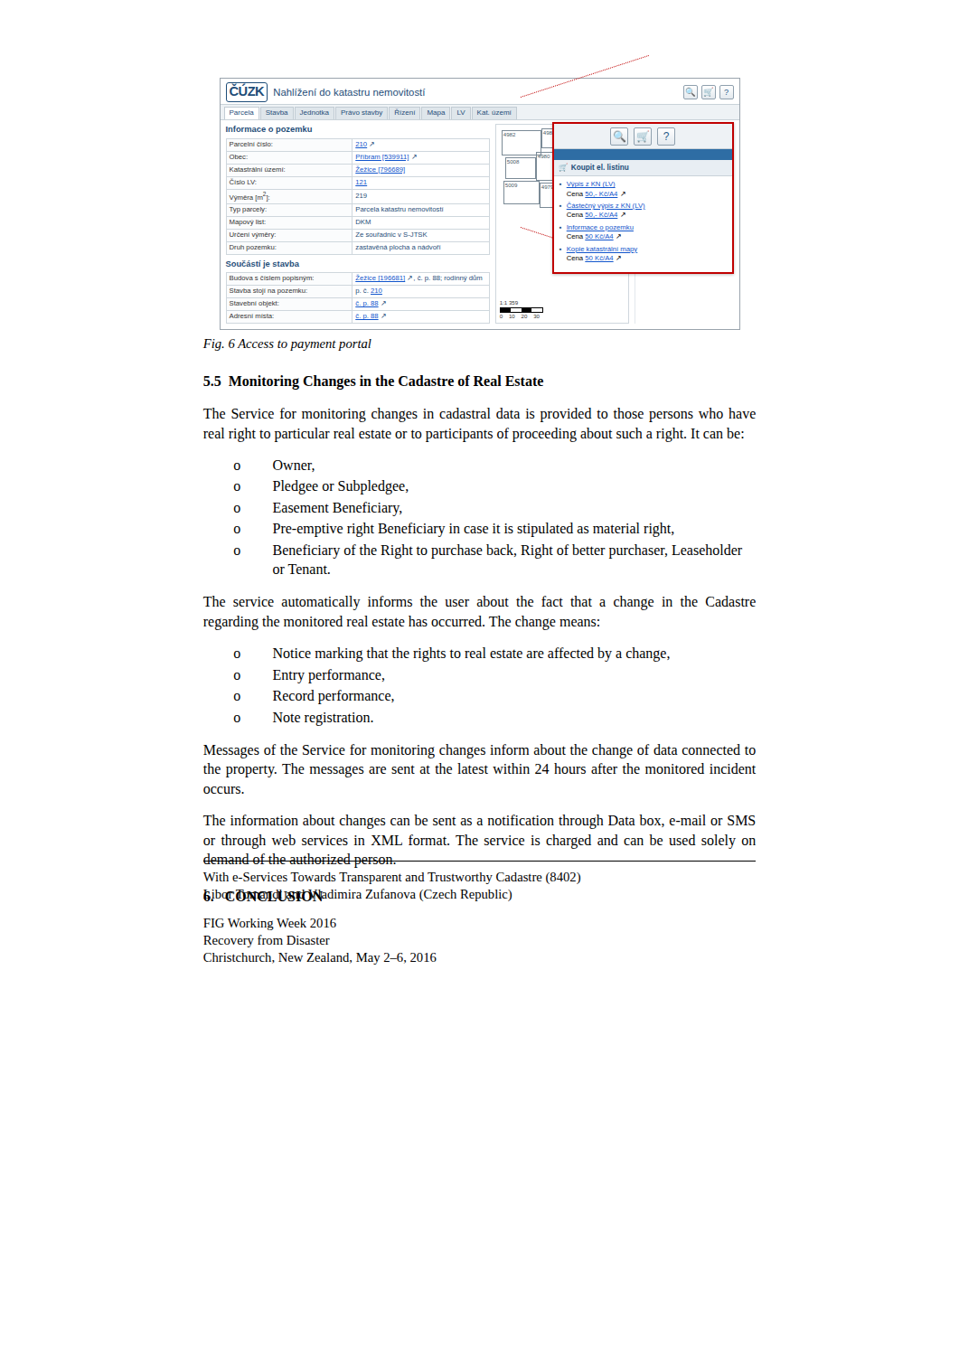ČÚZK Nahlížení do katastru nemovitostí
🔍 🛒 ?
Parcela Stavba Jednotka Právo stavby Řízení Mapa LV Kat. území
Informace o pozemku
| Parcelní číslo: | 210 ↗ |
| Obec: | Příbram [539911] ↗ |
| Katastrální území: | Žežice [796689] |
| Číslo LV: | 121 |
| Výměra [m 2 ]: | 219 |
| Typ parcely: | Parcela katastru nemovitostí |
| Mapový list: | DKM |
| Určení výměry: | Ze souřadnic v S-JTSK |
| Druh pozemku: | zastavěná plocha a nádvoří |
Součástí je stavba
| Budova s číslem popisným: | Žežice [196681] ↗, č. p. 88; rodinný dům |
| Stavba stojí na pozemku: | p. č. 210 |
| Stavební objekt: | č. p. 88 ↗ |
| Adresní místa: | č. p. 88 ↗ |
4982
4981
5008
4980
5009
4979
1:1 359 0 10 20 30
listinu
LV)
/A4 ↗
pis z KN (LV)
/A4 ↗
pozemku
A4 ↗
rální mapy
A4 ↗
🔍 🛒 ?
🛒 Koupit el. listinu
Výpis z KN (LV) Cena 50,- Kč/A4 ↗
Částečný výpis z KN (LV) Cena 50,- Kč/A4 ↗
Informace o pozemku Cena 50 Kč/A4 ↗
Kopie katastrální mapy Cena 50 Kč/A4 ↗
Fig. 6 Access to payment portal
5.5 Monitoring Changes in the Cadastre of Real Estate
The Service for monitoring changes in cadastral data is provided to those persons who have real right to particular real estate or to participants of proceeding about such a right. It can be:
Owner,
Pledgee or Subpledgee,
Easement Beneficiary,
Pre-emptive right Beneficiary in case it is stipulated as material right,
Beneficiary of the Right to purchase back, Right of better purchaser, Leaseholder or Tenant.
The service automatically informs the user about the fact that a change in the Cadastre regarding the monitored real estate has occurred. The change means:
Notice marking that the rights to real estate are affected by a change,
Entry performance,
Record performance,
Note registration.
Messages of the Service for monitoring changes inform about the change of data connected to the property. The messages are sent at the latest within 24 hours after the monitored incident occurs.
The information about changes can be sent as a notification through Data box, e-mail or SMS or through web services in XML format. The service is charged and can be used solely on demand of the authorized person.
6. CONCLUSION
With e-Services Towards Transparent and Trustworthy Cadastre (8402)
Libor Tomandl and Vladimira Zufanova (Czech Republic)
FIG Working Week 2016
Recovery from Disaster
Christchurch, New Zealand, May 2–6, 2016